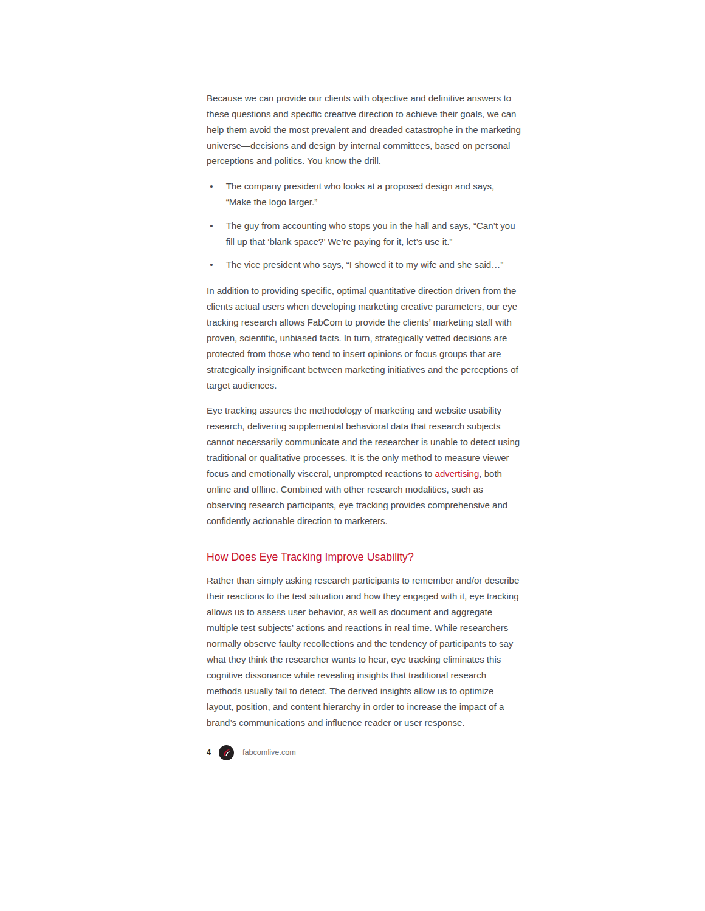Because we can provide our clients with objective and definitive answers to these questions and specific creative direction to achieve their goals, we can help them avoid the most prevalent and dreaded catastrophe in the marketing universe—decisions and design by internal committees, based on personal perceptions and politics. You know the drill.
The company president who looks at a proposed design and says, “Make the logo larger.”
The guy from accounting who stops you in the hall and says, “Can’t you fill up that ‘blank space?’ We’re paying for it, let’s use it.”
The vice president who says, “I showed it to my wife and she said…”
In addition to providing specific, optimal quantitative direction driven from the clients actual users when developing marketing creative parameters, our eye tracking research allows FabCom to provide the clients’ marketing staff with proven, scientific, unbiased facts. In turn, strategically vetted decisions are protected from those who tend to insert opinions or focus groups that are strategically insignificant between marketing initiatives and the perceptions of target audiences.
Eye tracking assures the methodology of marketing and website usability research, delivering supplemental behavioral data that research subjects cannot necessarily communicate and the researcher is unable to detect using traditional or qualitative processes. It is the only method to measure viewer focus and emotionally visceral, unprompted reactions to advertising, both online and offline. Combined with other research modalities, such as observing research participants, eye tracking provides comprehensive and confidently actionable direction to marketers.
How Does Eye Tracking Improve Usability?
Rather than simply asking research participants to remember and/or describe their reactions to the test situation and how they engaged with it, eye tracking allows us to assess user behavior, as well as document and aggregate multiple test subjects’ actions and reactions in real time. While researchers normally observe faulty recollections and the tendency of participants to say what they think the researcher wants to hear, eye tracking eliminates this cognitive dissonance while revealing insights that traditional research methods usually fail to detect. The derived insights allow us to optimize layout, position, and content hierarchy in order to increase the impact of a brand’s communications and influence reader or user response.
4 fabcomlive.com